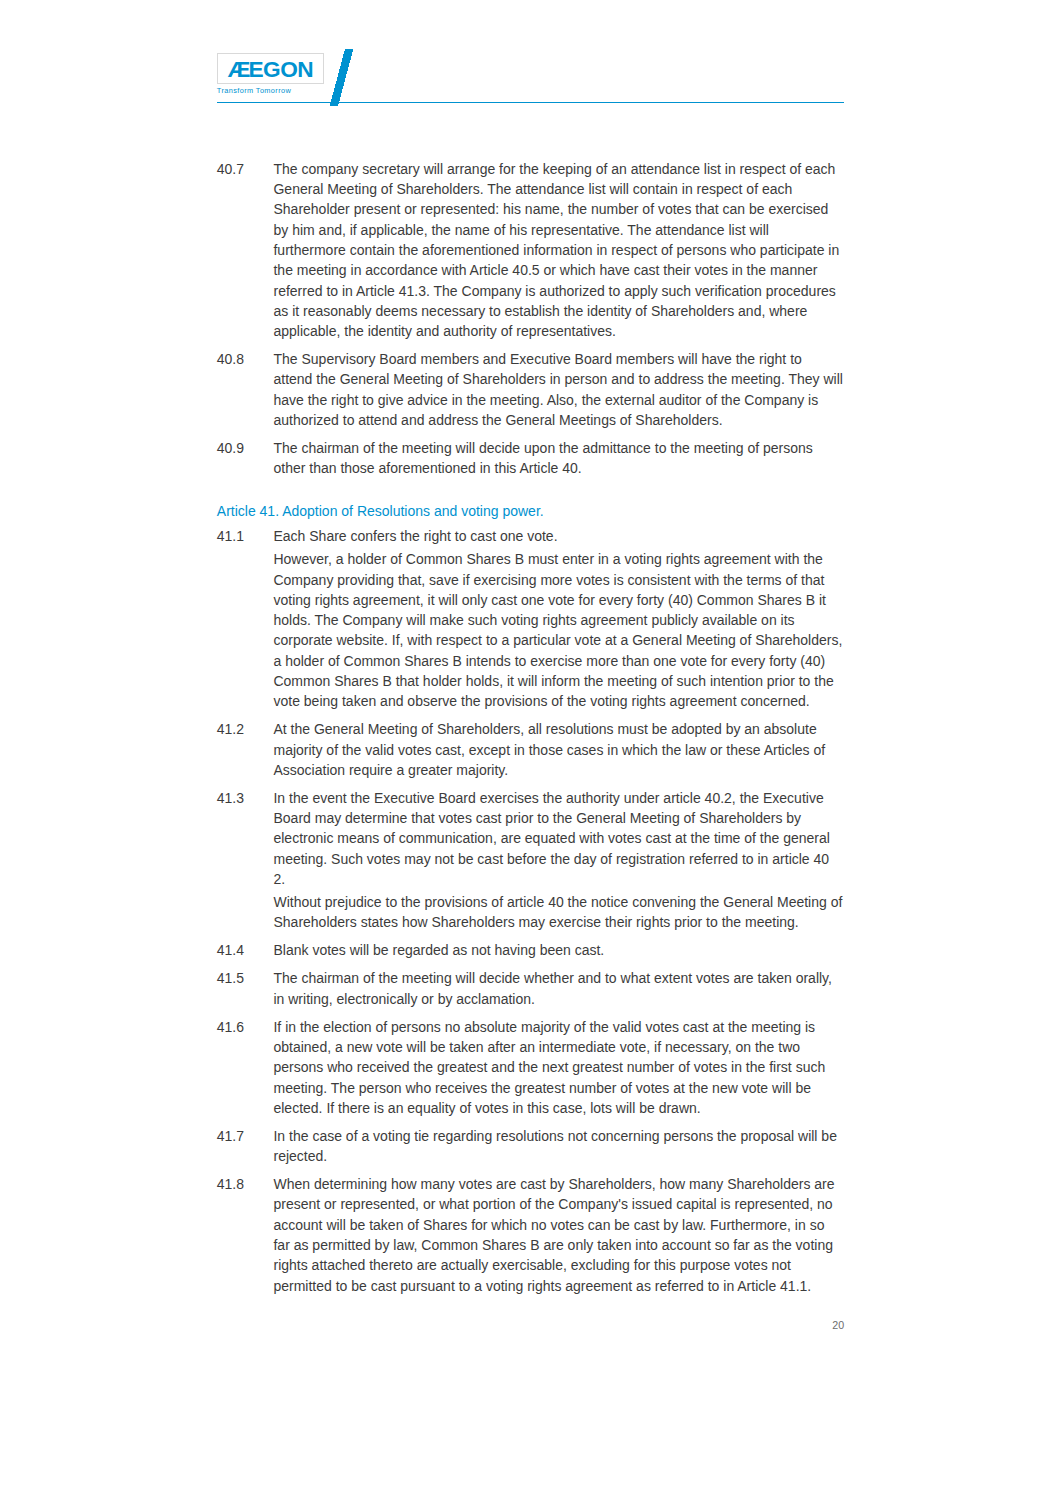ÆEGON
Transform Tomorrow
40.7
The company secretary will arrange for the keeping of an attendance list in respect of each General Meeting of Shareholders. The attendance list will contain in respect of each Shareholder present or represented: his name, the number of votes that can be exercised by him and, if applicable, the name of his representative. The attendance list will furthermore contain the aforementioned information in respect of persons who participate in the meeting in accordance with Article 40.5 or which have cast their votes in the manner referred to in Article 41.3. The Company is authorized to apply such verification procedures as it reasonably deems necessary to establish the identity of Shareholders and, where applicable, the identity and authority of representatives.
40.8
The Supervisory Board members and Executive Board members will have the right to attend the General Meeting of Shareholders in person and to address the meeting. They will have the right to give advice in the meeting. Also, the external auditor of the Company is authorized to attend and address the General Meetings of Shareholders.
40.9
The chairman of the meeting will decide upon the admittance to the meeting of persons other than those aforementioned in this Article 40.
Article 41. Adoption of Resolutions and voting power.
41.1
Each Share confers the right to cast one vote.
However, a holder of Common Shares B must enter in a voting rights agreement with the Company providing that, save if exercising more votes is consistent with the terms of that voting rights agreement, it will only cast one vote for every forty (40) Common Shares B it holds. The Company will make such voting rights agreement publicly available on its corporate website. If, with respect to a particular vote at a General Meeting of Shareholders, a holder of Common Shares B intends to exercise more than one vote for every forty (40) Common Shares B that holder holds, it will inform the meeting of such intention prior to the vote being taken and observe the provisions of the voting rights agreement concerned.
41.2
At the General Meeting of Shareholders, all resolutions must be adopted by an absolute majority of the valid votes cast, except in those cases in which the law or these Articles of Association require a greater majority.
41.3
In the event the Executive Board exercises the authority under article 40.2, the Executive Board may determine that votes cast prior to the General Meeting of Shareholders by electronic means of communication, are equated with votes cast at the time of the general meeting. Such votes may not be cast before the day of registration referred to in article 40 2.
Without prejudice to the provisions of article 40 the notice convening the General Meeting of Shareholders states how Shareholders may exercise their rights prior to the meeting.
41.4
Blank votes will be regarded as not having been cast.
41.5
The chairman of the meeting will decide whether and to what extent votes are taken orally, in writing, electronically or by acclamation.
41.6
If in the election of persons no absolute majority of the valid votes cast at the meeting is obtained, a new vote will be taken after an intermediate vote, if necessary, on the two persons who received the greatest and the next greatest number of votes in the first such meeting. The person who receives the greatest number of votes at the new vote will be elected. If there is an equality of votes in this case, lots will be drawn.
41.7
In the case of a voting tie regarding resolutions not concerning persons the proposal will be rejected.
41.8
When determining how many votes are cast by Shareholders, how many Shareholders are present or represented, or what portion of the Company's issued capital is represented, no account will be taken of Shares for which no votes can be cast by law. Furthermore, in so far as permitted by law, Common Shares B are only taken into account so far as the voting rights attached thereto are actually exercisable, excluding for this purpose votes not permitted to be cast pursuant to a voting rights agreement as referred to in Article 41.1.
20